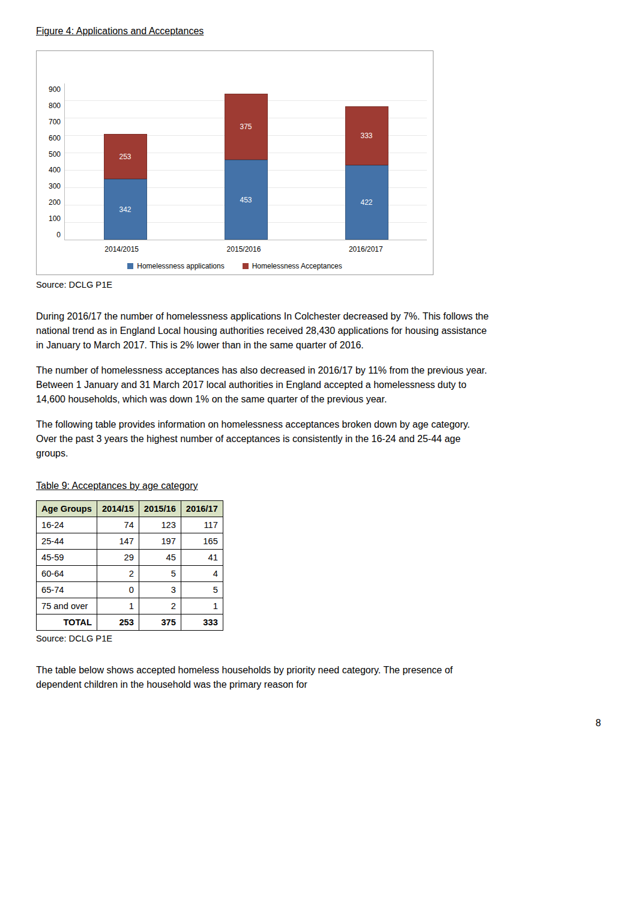Figure 4: Applications and Acceptances
900
800
700
600
500
400
300
200
100
0
253
342
375
453
333
422
2014/2015 2015/2016 2016/2017
Homelessness applications
Homelessness Acceptances
Source: DCLG P1E
During 2016/17 the number of homelessness applications In Colchester decreased by 7%. This follows the national trend as in England Local housing authorities received 28,430 applications for housing assistance in January to March 2017. This is 2% lower than in the same quarter of 2016.
The number of homelessness acceptances has also decreased in 2016/17 by 11% from the previous year. Between 1 January and 31 March 2017 local authorities in England accepted a homelessness duty to 14,600 households, which was down 1% on the same quarter of the previous year.
The following table provides information on homelessness acceptances broken down by age category. Over the past 3 years the highest number of acceptances is consistently in the 16-24 and 25-44 age groups.
Table 9: Acceptances by age category
| Age Groups | 2014/15 | 2015/16 | 2016/17 |
| --- | --- | --- | --- |
| 16-24 | 74 | 123 | 117 |
| 25-44 | 147 | 197 | 165 |
| 45-59 | 29 | 45 | 41 |
| 60-64 | 2 | 5 | 4 |
| 65-74 | 0 | 3 | 5 |
| 75 and over | 1 | 2 | 1 |
| TOTAL | 253 | 375 | 333 |
Source: DCLG P1E
The table below shows accepted homeless households by priority need category. The presence of dependent children in the household was the primary reason for
8